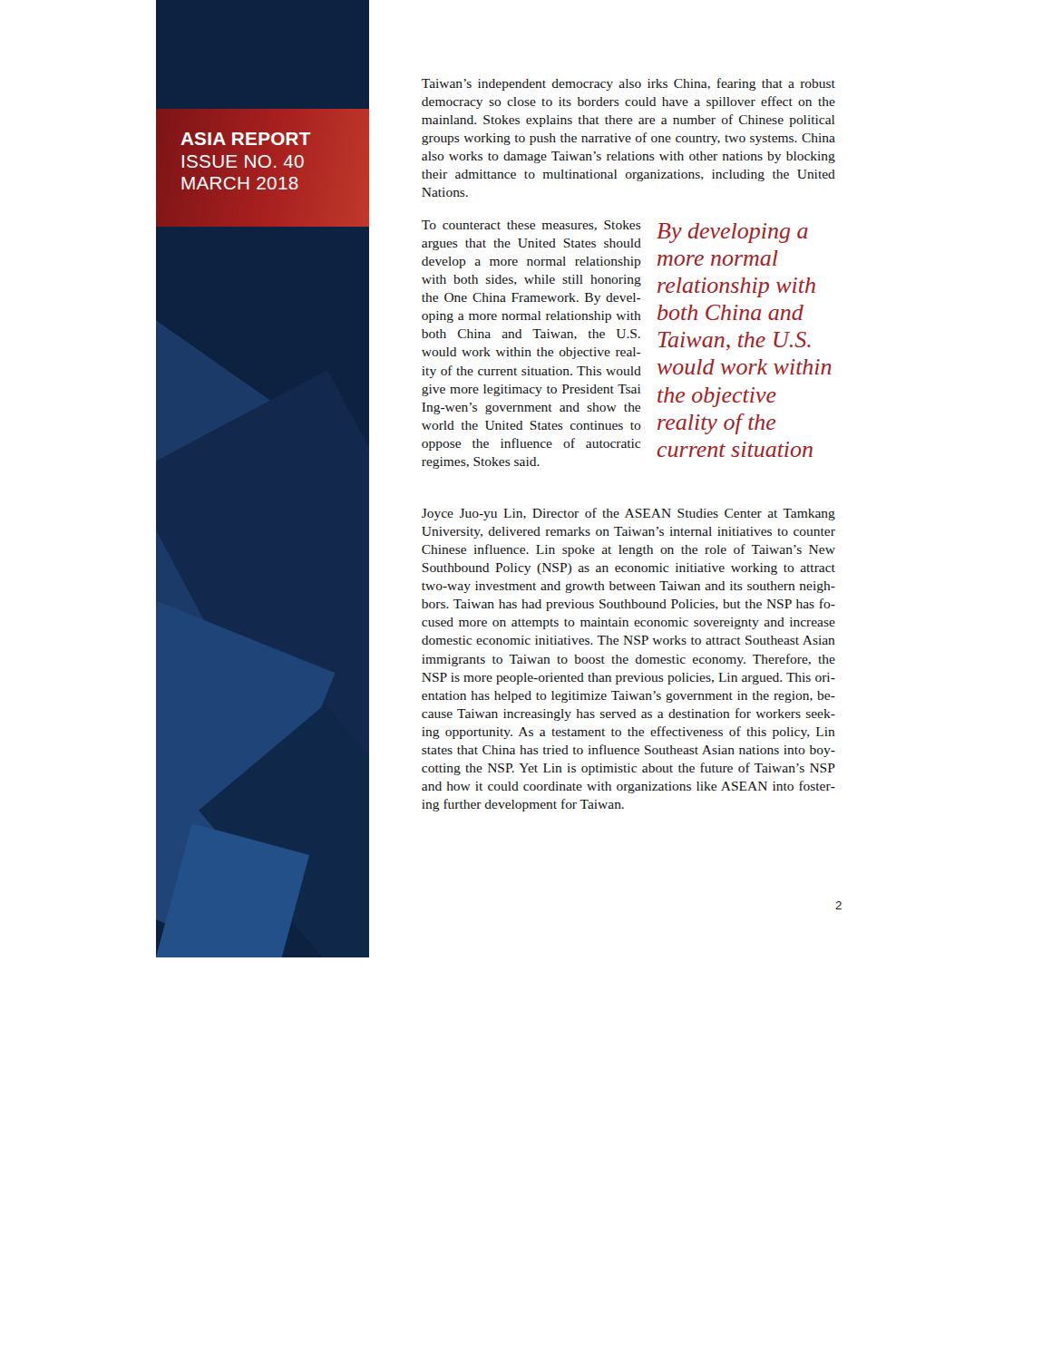ASIA REPORT
ISSUE NO. 40
MARCH 2018
Taiwan’s independent democracy also irks China, fearing that a robust democracy so close to its borders could have a spillover effect on the mainland. Stokes explains that there are a number of Chinese political groups working to push the narrative of one country, two systems. China also works to damage Taiwan’s relations with other nations by blocking their admittance to multinational organizations, including the United Nations.
By developing a more normal relationship with both China and Taiwan, the U.S. would work within the objective reality of the current situation
To counteract these measures, Stokes argues that the United States should develop a more normal relationship with both sides, while still honoring the One China Framework. By developing a more normal relationship with both China and Taiwan, the U.S. would work within the objective reality of the current situation. This would give more legitimacy to President Tsai Ing-wen’s government and show the world the United States continues to oppose the influence of autocratic regimes, Stokes said.
Joyce Juo-yu Lin, Director of the ASEAN Studies Center at Tamkang University, delivered remarks on Taiwan’s internal initiatives to counter Chinese influence. Lin spoke at length on the role of Taiwan’s New Southbound Policy (NSP) as an economic initiative working to attract two-way investment and growth between Taiwan and its southern neighbors. Taiwan has had previous Southbound Policies, but the NSP has focused more on attempts to maintain economic sovereignty and increase domestic economic initiatives. The NSP works to attract Southeast Asian immigrants to Taiwan to boost the domestic economy. Therefore, the NSP is more people-oriented than previous policies, Lin argued. This orientation has helped to legitimize Taiwan’s government in the region, because Taiwan increasingly has served as a destination for workers seeking opportunity. As a testament to the effectiveness of this policy, Lin states that China has tried to influence Southeast Asian nations into boycotting the NSP. Yet Lin is optimistic about the future of Taiwan’s NSP and how it could coordinate with organizations like ASEAN into fostering further development for Taiwan.
2